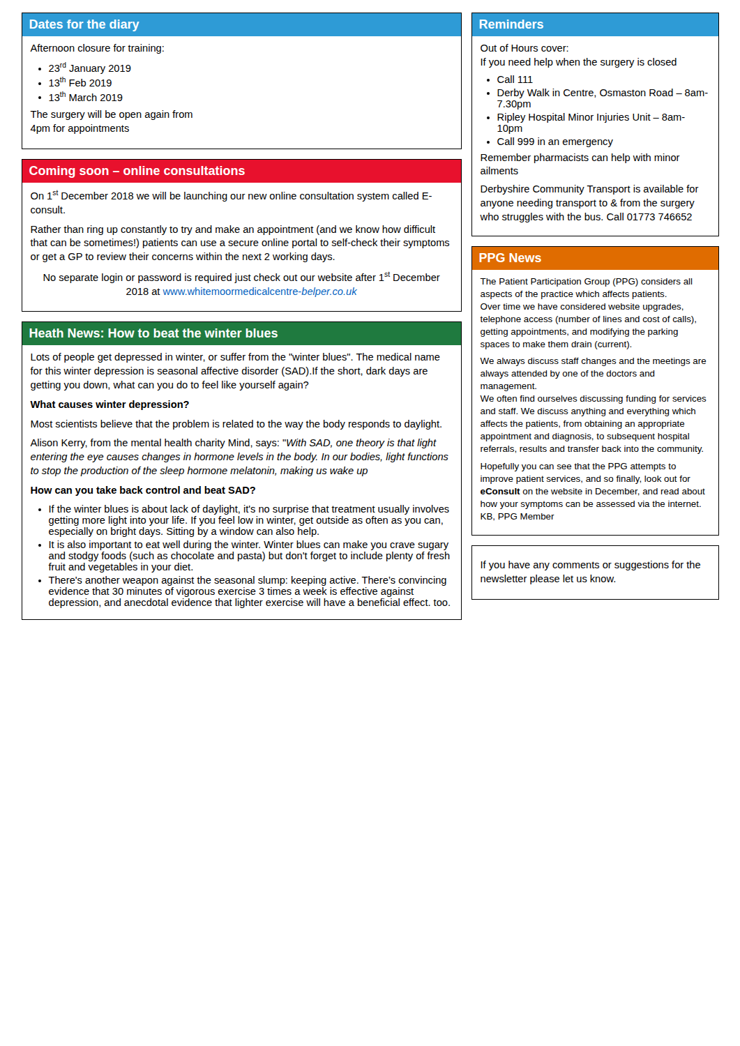Dates for the diary
Afternoon closure for training:
23rd January 2019
13th Feb 2019
13th March 2019
The surgery will be open again from
4pm for appointments
Coming soon – online consultations
On 1st December 2018 we will be launching our new online consultation system called E-consult.
Rather than ring up constantly to try and make an appointment (and we know how difficult that can be sometimes!) patients can use a secure online portal to self-check their symptoms or get a GP to review their concerns within the next 2 working days.
No separate login or password is required just check out our website after 1st December 2018 at www.whitemoormedicalcentre-belper.co.uk
Heath News: How to beat the winter blues
Lots of people get depressed in winter, or suffer from the "winter blues". The medical name for this winter depression is seasonal affective disorder (SAD).If the short, dark days are getting you down, what can you do to feel like yourself again?
What causes winter depression?
Most scientists believe that the problem is related to the way the body responds to daylight.
Alison Kerry, from the mental health charity Mind, says: "With SAD, one theory is that light entering the eye causes changes in hormone levels in the body. In our bodies, light functions to stop the production of the sleep hormone melatonin, making us wake up
How can you take back control and beat SAD?
If the winter blues is about lack of daylight, it's no surprise that treatment usually involves getting more light into your life. If you feel low in winter, get outside as often as you can, especially on bright days. Sitting by a window can also help.
It is also important to eat well during the winter. Winter blues can make you crave sugary and stodgy foods (such as chocolate and pasta) but don't forget to include plenty of fresh fruit and vegetables in your diet.
There's another weapon against the seasonal slump: keeping active. There’s convincing evidence that 30 minutes of vigorous exercise 3 times a week is effective against depression, and anecdotal evidence that lighter exercise will have a beneficial effect. too.
Reminders
Out of Hours cover:
If you need help when the surgery is closed
Call 111
Derby Walk in Centre, Osmaston Road – 8am-7.30pm
Ripley Hospital Minor Injuries Unit – 8am-10pm
Call 999 in an emergency
Remember pharmacists can help with minor ailments
Derbyshire Community Transport is available for anyone needing transport to & from the surgery who struggles with the bus. Call 01773 746652
PPG News
The Patient Participation Group (PPG) considers all aspects of the practice which affects patients.
Over time we have considered website upgrades, telephone access (number of lines and cost of calls), getting appointments, and modifying the parking spaces to make them drain (current).
We always discuss staff changes and the meetings are always attended by one of the doctors and management.
We often find ourselves discussing funding for services and staff. We discuss anything and everything which affects the patients, from obtaining an appropriate appointment and diagnosis, to subsequent hospital referrals, results and transfer back into the community.
Hopefully you can see that the PPG attempts to improve patient services, and so finally, look out for eConsult on the website in December, and read about how your symptoms can be assessed via the internet.
KB, PPG Member
If you have any comments or suggestions for the newsletter please let us know.